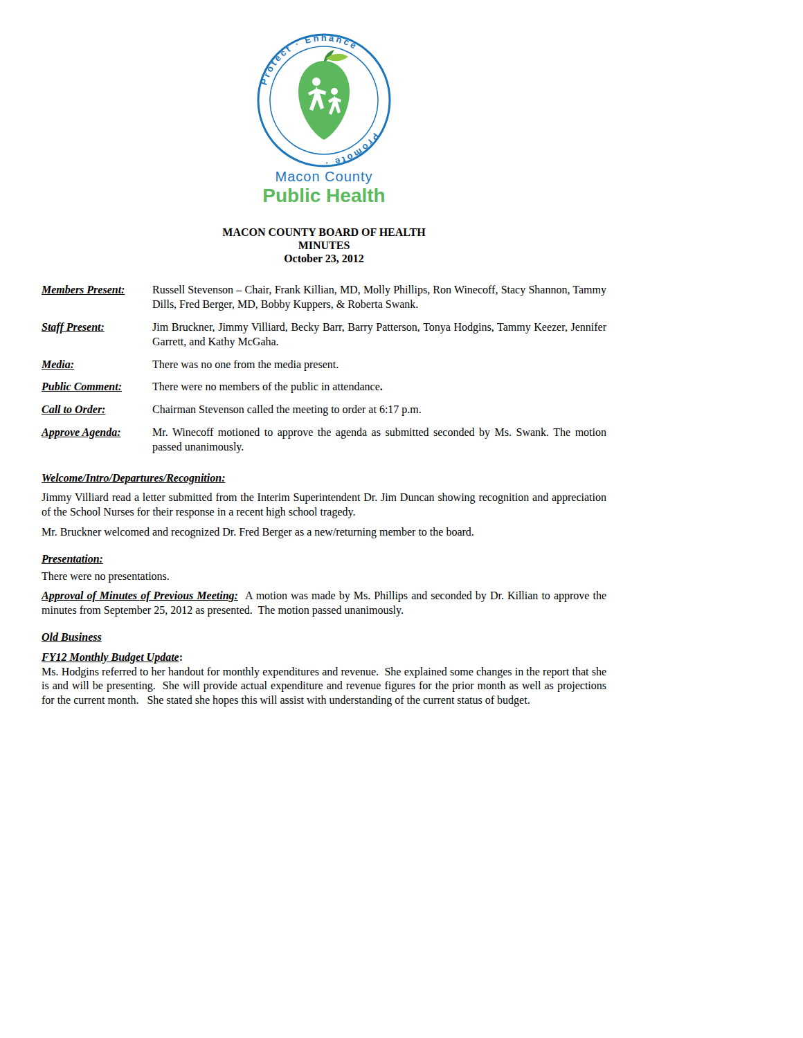Protect · Enhance Promote · Macon County Public Health
MACON COUNTY BOARD OF HEALTH
MINUTES
October 23, 2012
| Members Present: | Russell Stevenson – Chair, Frank Killian, MD, Molly Phillips, Ron Winecoff, Stacy Shannon, Tammy Dills, Fred Berger, MD, Bobby Kuppers, & Roberta Swank. |
| Staff Present: | Jim Bruckner, Jimmy Villiard, Becky Barr, Barry Patterson, Tonya Hodgins, Tammy Keezer, Jennifer Garrett, and Kathy McGaha. |
| Media: | There was no one from the media present. |
| Public Comment: | There were no members of the public in attendance . |
| Call to Order: | Chairman Stevenson called the meeting to order at 6:17 p.m. |
| Approve Agenda: | Mr. Winecoff motioned to approve the agenda as submitted seconded by Ms. Swank. The motion passed unanimously. |
Welcome/Intro/Departures/Recognition:
Jimmy Villiard read a letter submitted from the Interim Superintendent Dr. Jim Duncan showing recognition and appreciation of the School Nurses for their response in a recent high school tragedy.
Mr. Bruckner welcomed and recognized Dr. Fred Berger as a new/returning member to the board.
Presentation:
There were no presentations.
Approval of Minutes of Previous Meeting: A motion was made by Ms. Phillips and seconded by Dr. Killian to approve the minutes from September 25, 2012 as presented. The motion passed unanimously.
Old Business
FY12 Monthly Budget Update:
Ms. Hodgins referred to her handout for monthly expenditures and revenue. She explained some changes in the report that she is and will be presenting. She will provide actual expenditure and revenue figures for the prior month as well as projections for the current month. She stated she hopes this will assist with understanding of the current status of budget.